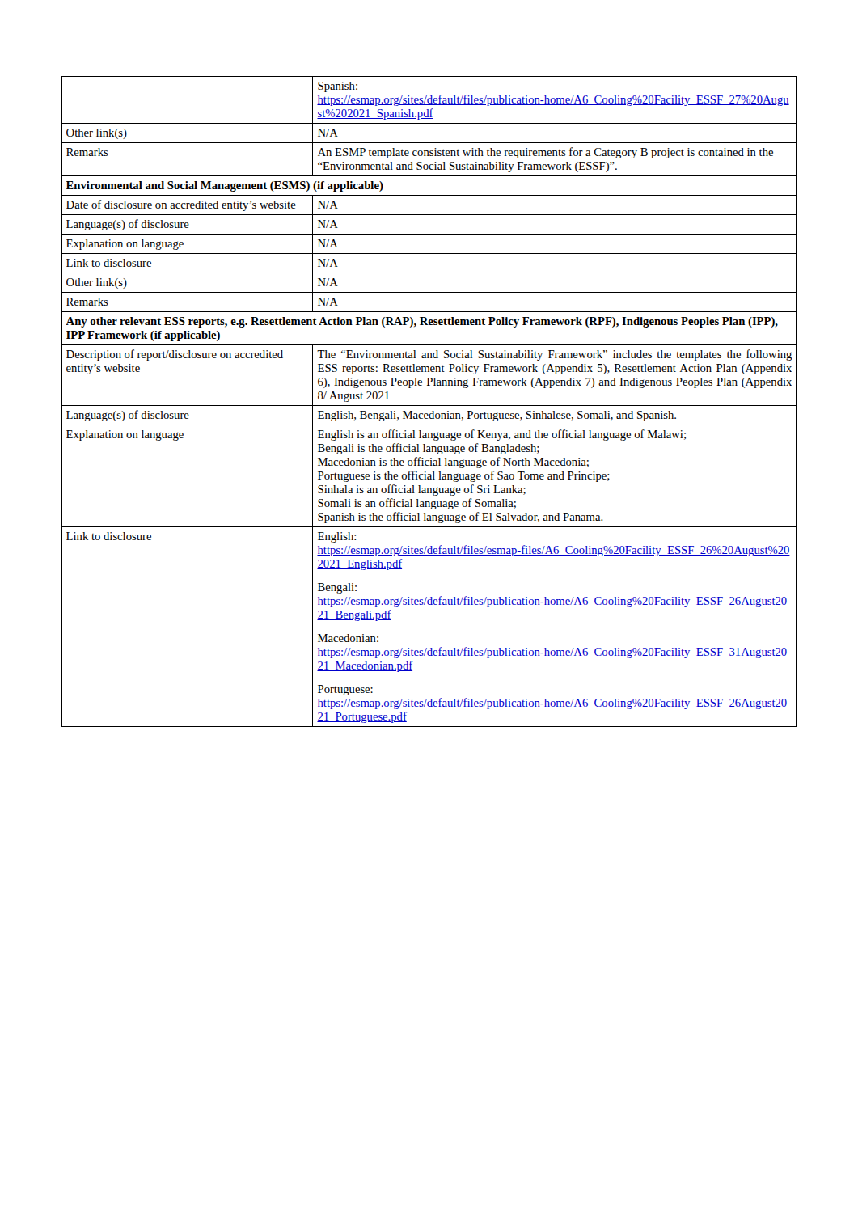| | Spanish: https://esmap.org/sites/default/files/publication-home/A6_Cooling%20Facility_ESSF_27%20August%202021_Spanish.pdf |
| Other link(s) | N/A |
| Remarks | An ESMP template consistent with the requirements for a Category B project is contained in the “Environmental and Social Sustainability Framework (ESSF)”. |
| Environmental and Social Management (ESMS) (if applicable) |
| Date of disclosure on accredited entity’s website | N/A |
| Language(s) of disclosure | N/A |
| Explanation on language | N/A |
| Link to disclosure | N/A |
| Other link(s) | N/A |
| Remarks | N/A |
| Any other relevant ESS reports, e.g. Resettlement Action Plan (RAP), Resettlement Policy Framework (RPF), Indigenous Peoples Plan (IPP), IPP Framework (if applicable) |
| Description of report/disclosure on accredited entity’s website | The “Environmental and Social Sustainability Framework” includes the templates the following ESS reports: Resettlement Policy Framework (Appendix 5), Resettlement Action Plan (Appendix 6), Indigenous People Planning Framework (Appendix 7) and Indigenous Peoples Plan (Appendix 8/ August 2021 |
| Language(s) of disclosure | English, Bengali, Macedonian, Portuguese, Sinhalese, Somali, and Spanish. |
| Explanation on language | English is an official language of Kenya, and the official language of Malawi; Bengali is the official language of Bangladesh; Macedonian is the official language of North Macedonia; Portuguese is the official language of Sao Tome and Principe; Sinhala is an official language of Sri Lanka; Somali is an official language of Somalia; Spanish is the official language of El Salvador, and Panama. |
| Link to disclosure | English: https://esmap.org/sites/default/files/esmap-files/A6_Cooling%20Facility_ESSF_26%20August%202021_English.pdf Bengali: https://esmap.org/sites/default/files/publication-home/A6_Cooling%20Facility_ESSF_26August2021_Bengali.pdf Macedonian: https://esmap.org/sites/default/files/publication-home/A6_Cooling%20Facility_ESSF_31August2021_Macedonian.pdf Portuguese: https://esmap.org/sites/default/files/publication-home/A6_Cooling%20Facility_ESSF_26August2021_Portuguese.pdf |